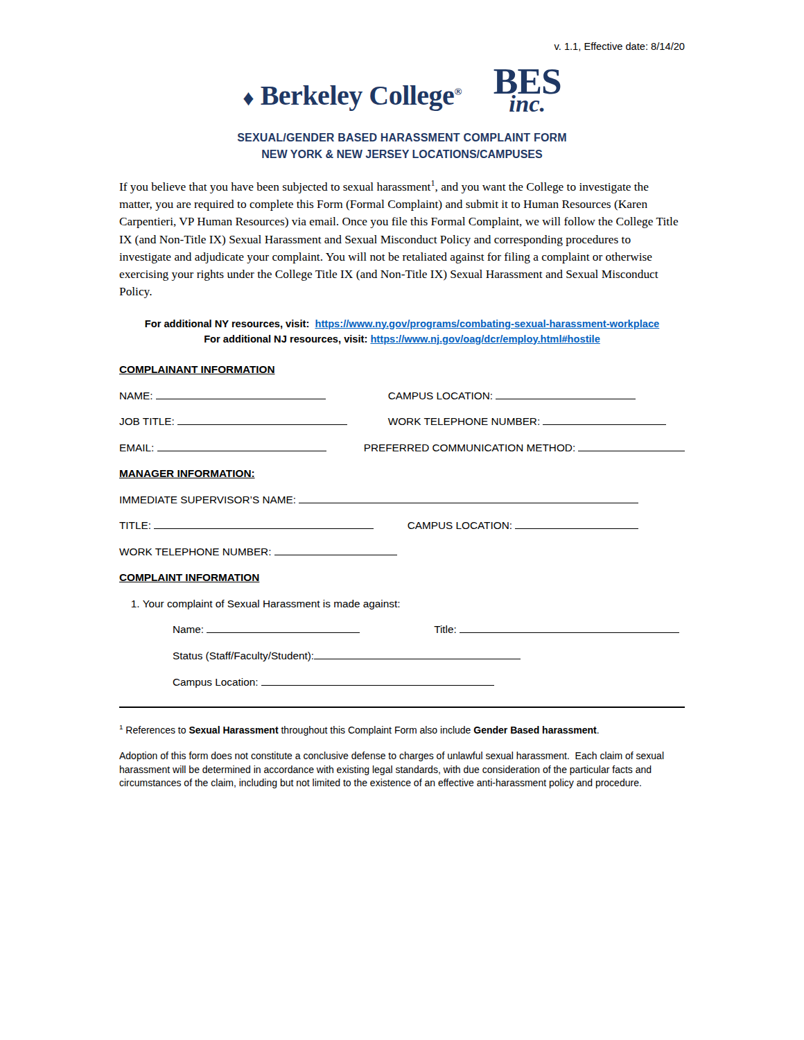v. 1.1, Effective date: 8/14/20
♦ Berkeley College®
BES inc.
SEXUAL/GENDER BASED HARASSMENT COMPLAINT FORM
NEW YORK & NEW JERSEY LOCATIONS/CAMPUSES
If you believe that you have been subjected to sexual harassment1, and you want the College to investigate the matter, you are required to complete this Form (Formal Complaint) and submit it to Human Resources (Karen Carpentieri, VP Human Resources) via email. Once you file this Formal Complaint, we will follow the College Title IX (and Non-Title IX) Sexual Harassment and Sexual Misconduct Policy and corresponding procedures to investigate and adjudicate your complaint. You will not be retaliated against for filing a complaint or otherwise exercising your rights under the College Title IX (and Non-Title IX) Sexual Harassment and Sexual Misconduct Policy.
For additional NY resources, visit: https://www.ny.gov/programs/combating-sexual-harassment-workplace For additional NJ resources, visit: https://www.nj.gov/oag/dcr/employ.html#hostile
COMPLAINANT INFORMATION
NAME:
CAMPUS LOCATION:
JOB TITLE:
WORK TELEPHONE NUMBER:
EMAIL:
PREFERRED COMMUNICATION METHOD:
MANAGER INFORMATION:
IMMEDIATE SUPERVISOR’S NAME:
TITLE:
CAMPUS LOCATION:
WORK TELEPHONE NUMBER:
COMPLAINT INFORMATION
Your complaint of Sexual Harassment is made against:
Name:
Title:
Status (Staff/Faculty/Student):
Campus Location:
1 References to Sexual Harassment throughout this Complaint Form also include Gender Based harassment.
Adoption of this form does not constitute a conclusive defense to charges of unlawful sexual harassment. Each claim of sexual harassment will be determined in accordance with existing legal standards, with due consideration of the particular facts and circumstances of the claim, including but not limited to the existence of an effective anti-harassment policy and procedure.